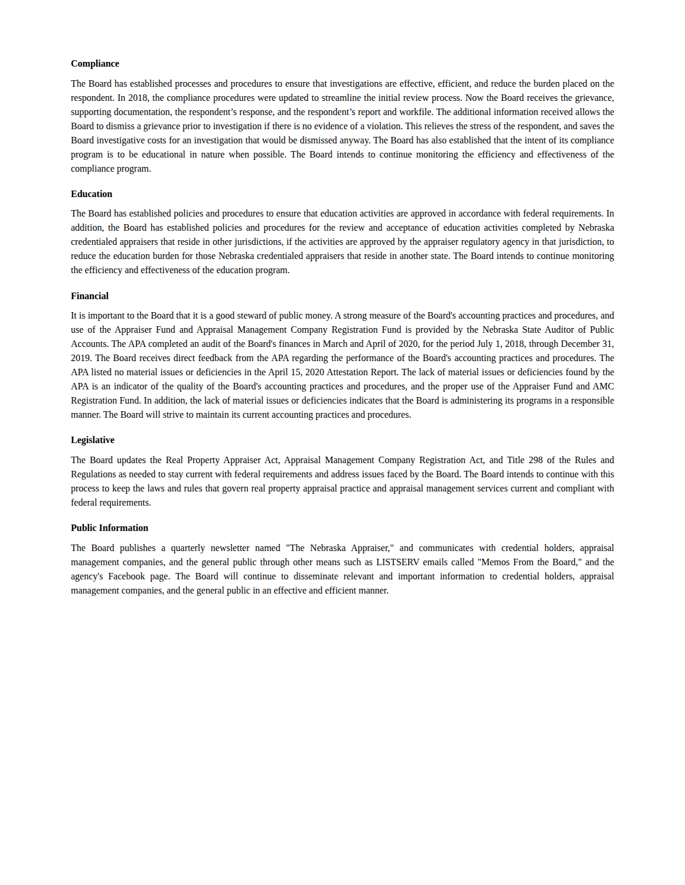Compliance
The Board has established processes and procedures to ensure that investigations are effective, efficient, and reduce the burden placed on the respondent. In 2018, the compliance procedures were updated to streamline the initial review process. Now the Board receives the grievance, supporting documentation, the respondent’s response, and the respondent’s report and workfile. The additional information received allows the Board to dismiss a grievance prior to investigation if there is no evidence of a violation. This relieves the stress of the respondent, and saves the Board investigative costs for an investigation that would be dismissed anyway. The Board has also established that the intent of its compliance program is to be educational in nature when possible. The Board intends to continue monitoring the efficiency and effectiveness of the compliance program.
Education
The Board has established policies and procedures to ensure that education activities are approved in accordance with federal requirements. In addition, the Board has established policies and procedures for the review and acceptance of education activities completed by Nebraska credentialed appraisers that reside in other jurisdictions, if the activities are approved by the appraiser regulatory agency in that jurisdiction, to reduce the education burden for those Nebraska credentialed appraisers that reside in another state. The Board intends to continue monitoring the efficiency and effectiveness of the education program.
Financial
It is important to the Board that it is a good steward of public money. A strong measure of the Board's accounting practices and procedures, and use of the Appraiser Fund and Appraisal Management Company Registration Fund is provided by the Nebraska State Auditor of Public Accounts. The APA completed an audit of the Board's finances in March and April of 2020, for the period July 1, 2018, through December 31, 2019. The Board receives direct feedback from the APA regarding the performance of the Board's accounting practices and procedures. The APA listed no material issues or deficiencies in the April 15, 2020 Attestation Report. The lack of material issues or deficiencies found by the APA is an indicator of the quality of the Board's accounting practices and procedures, and the proper use of the Appraiser Fund and AMC Registration Fund. In addition, the lack of material issues or deficiencies indicates that the Board is administering its programs in a responsible manner. The Board will strive to maintain its current accounting practices and procedures.
Legislative
The Board updates the Real Property Appraiser Act, Appraisal Management Company Registration Act, and Title 298 of the Rules and Regulations as needed to stay current with federal requirements and address issues faced by the Board. The Board intends to continue with this process to keep the laws and rules that govern real property appraisal practice and appraisal management services current and compliant with federal requirements.
Public Information
The Board publishes a quarterly newsletter named "The Nebraska Appraiser," and communicates with credential holders, appraisal management companies, and the general public through other means such as LISTSERV emails called "Memos From the Board," and the agency's Facebook page. The Board will continue to disseminate relevant and important information to credential holders, appraisal management companies, and the general public in an effective and efficient manner.